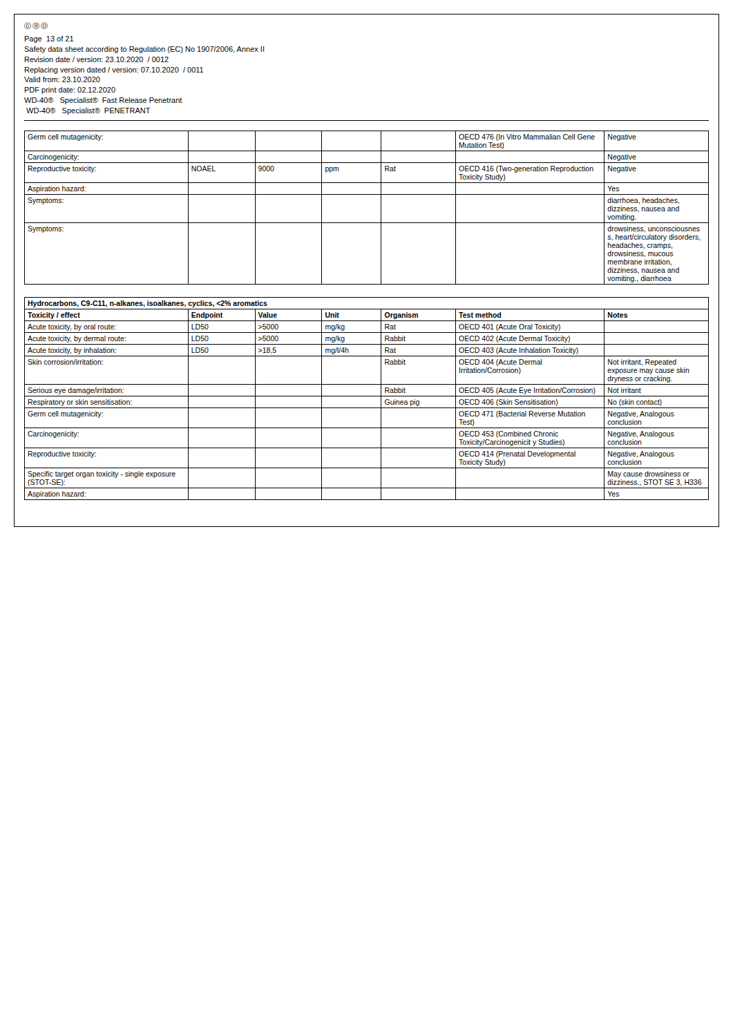ⓒⓇⓄ
Page 13 of 21
Safety data sheet according to Regulation (EC) No 1907/2006, Annex II
Revision date / version: 23.10.2020 / 0012
Replacing version dated / version: 07.10.2020 / 0011
Valid from: 23.10.2020
PDF print date: 02.12.2020
WD-40® Specialist® Fast Release Penetrant
WD-40® Specialist® PENETRANT
| Germ cell mutagenicity: | | | | | OECD 476 (In Vitro Mammalian Cell Gene Mutation Test) | Negative |
| Carcinogenicity: | | | | | | Negative |
| Reproductive toxicity: | NOAEL | 9000 | ppm | Rat | OECD 416 (Two-generation Reproduction Toxicity Study) | Negative |
| Aspiration hazard: | | | | | | Yes |
| Symptoms: | | | | | | diarrhoea, headaches, dizziness, nausea and vomiting. |
| Symptoms: | | | | | | drowsiness, unconsciousnes s, heart/circulatory disorders, headaches, cramps, drowsiness, mucous membrane irritation, dizziness, nausea and vomiting., diarrhoea |
Hydrocarbons, C9-C11, n-alkanes, isoalkanes, cyclics, <2% aromatics
| Toxicity / effect | Endpoint | Value | Unit | Organism | Test method | Notes |
| --- | --- | --- | --- | --- | --- | --- |
| Acute toxicity, by oral route: | LD50 | >5000 | mg/kg | Rat | OECD 401 (Acute Oral Toxicity) | |
| Acute toxicity, by dermal route: | LD50 | >5000 | mg/kg | Rabbit | OECD 402 (Acute Dermal Toxicity) | |
| Acute toxicity, by inhalation: | LD50 | >18,5 | mg/l/4h | Rat | OECD 403 (Acute Inhalation Toxicity) | |
| Skin corrosion/irritation: | | | | Rabbit | OECD 404 (Acute Dermal Irritation/Corrosion) | Not irritant, Repeated exposure may cause skin dryness or cracking. |
| Serious eye damage/irritation: | | | | Rabbit | OECD 405 (Acute Eye Irritation/Corrosion) | Not irritant |
| Respiratory or skin sensitisation: | | | | Guinea pig | OECD 406 (Skin Sensitisation) | No (skin contact) |
| Germ cell mutagenicity: | | | | | OECD 471 (Bacterial Reverse Mutation Test) | Negative, Analogous conclusion |
| Carcinogenicity: | | | | | OECD 453 (Combined Chronic Toxicity/Carcinogenicit y Studies) | Negative, Analogous conclusion |
| Reproductive toxicity: | | | | | OECD 414 (Prenatal Developmental Toxicity Study) | Negative, Analogous conclusion |
| Specific target organ toxicity - single exposure (STOT-SE): | | | | | | May cause drowsiness or dizziness., STOT SE 3, H336 |
| Aspiration hazard: | | | | | | Yes |